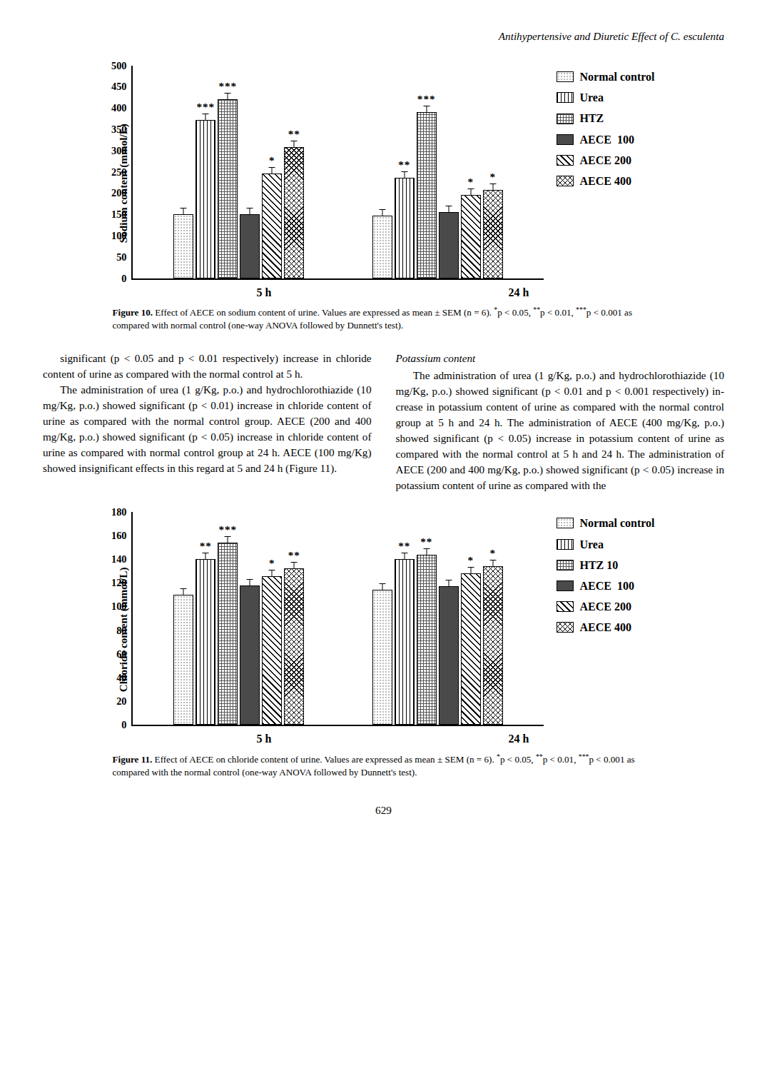Antihypertensive and Diuretic Effect of C. esculenta
Sodium content (mmol/L)
500 450 400 350 300 250 200 150 100 50 0
***
***
*
**
**
***
*
*
Normal control
Urea
HTZ
AECE 100
AECE 200
AECE 400
5 h 24 h
Figure 10. Effect of AECE on sodium content of urine. Values are expressed as mean ± SEM (n = 6). *p < 0.05, **p < 0.01, ***p < 0.001 as compared with normal control (one-way ANOVA followed by Dunnett's test).
significant (p < 0.05 and p < 0.01 respectively) increase in chloride content of urine as compared with the normal control at 5 h.
The administration of urea (1 g/Kg, p.o.) and hydrochlorothiazide (10 mg/Kg, p.o.) showed significant (p < 0.01) increase in chloride content of urine as compared with the normal control group. AECE (200 and 400 mg/Kg, p.o.) showed significant (p < 0.05) increase in chloride content of urine as compared with normal control group at 24 h. AECE (100 mg/Kg) showed insignificant effects in this regard at 5 and 24 h (Figure 11).
Potassium content
The administration of urea (1 g/Kg, p.o.) and hydrochlorothiazide (10 mg/Kg, p.o.) showed significant (p < 0.01 and p < 0.001 respectively) increase in potassium content of urine as compared with the normal control group at 5 h and 24 h. The administration of AECE (400 mg/Kg, p.o.) showed significant (p < 0.05) increase in potassium content of urine as compared with the normal control at 5 h and 24 h. The administration of AECE (200 and 400 mg/Kg, p.o.) showed significant (p < 0.05) increase in potassium content of urine as compared with the
Chloride content (mmol/L)
180 160 140 120 100 80 60 40 20 0
**
***
*
**
**
**
*
*
Normal control
Urea
HTZ 10
AECE 100
AECE 200
AECE 400
5 h 24 h
Figure 11. Effect of AECE on chloride content of urine. Values are expressed as mean ± SEM (n = 6). *p < 0.05, **p < 0.01, ***p < 0.001 as compared with the normal control (one-way ANOVA followed by Dunnett's test).
629